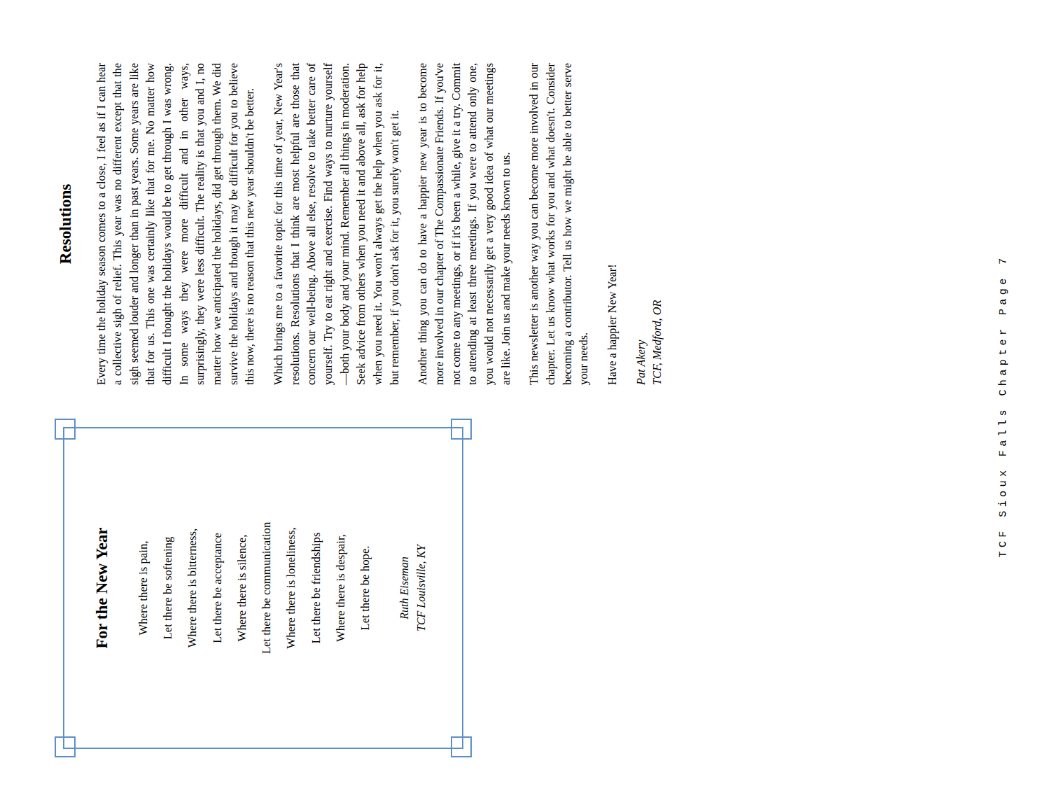For the New Year
Where there is pain,
Let there be softening
Where there is bitterness,
Let there be acceptance
Where there is silence,
Let there be communication
Where there is loneliness,
Let there be friendships
Where there is despair,
Let there be hope.
Ruth Eiseman
TCF Louisville, KY
Resolutions
Every time the holiday season comes to a close, I feel as if I can hear a collective sigh of relief. This year was no different except that the sigh seemed louder and longer than in past years. Some years are like that for us. This one was certainly like that for me. No matter how difficult I thought the holidays would be to get through I was wrong. In some ways they were more difficult and in other ways, surprisingly, they were less difficult. The reality is that you and I, no matter how we anticipated the holidays, did get through them. We did survive the holidays and though it may be difficult for you to believe this now, there is no reason that this new year shouldn't be better.
Which brings me to a favorite topic for this time of year, New Year's resolutions. Resolutions that I think are most helpful are those that concern our well-being. Above all else, resolve to take better care of yourself. Try to eat right and exercise. Find ways to nurture yourself—both your body and your mind. Remember all things in moderation. Seek advice from others when you need it and above all, ask for help when you need it. You won't always get the help when you ask for it, but remember, if you don't ask for it, you surely won't get it.
Another thing you can do to have a happier new year is to become more involved in our chapter of The Compassionate Friends. If you've not come to any meetings, or if it's been a while, give it a try. Commit to attending at least three meetings. If you were to attend only one, you would not necessarily get a very good idea of what our meetings are like. Join us and make your needs known to us.
This newsletter is another way you can become more involved in our chapter. Let us know what works for you and what doesn't. Consider becoming a contributor. Tell us how we might be able to better serve your needs.
Have a happier New Year!
Pat Akery
TCF, Medford, OR
TCF Sioux Falls Chapter Page 7